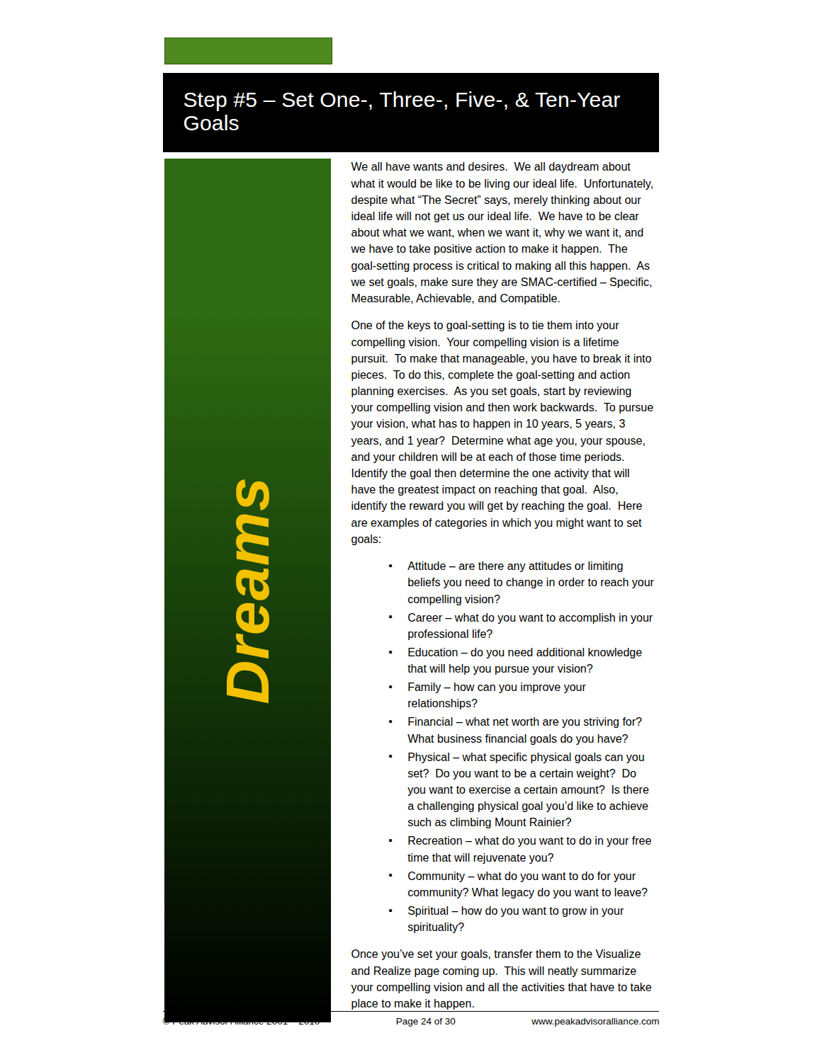Step #5 – Set One-, Three-, Five-, & Ten-Year Goals
Dreams
We all have wants and desires. We all daydream about what it would be like to be living our ideal life. Unfortunately, despite what “The Secret” says, merely thinking about our ideal life will not get us our ideal life. We have to be clear about what we want, when we want it, why we want it, and we have to take positive action to make it happen. The goal-setting process is critical to making all this happen. As we set goals, make sure they are SMAC-certified – Specific, Measurable, Achievable, and Compatible.
One of the keys to goal-setting is to tie them into your compelling vision. Your compelling vision is a lifetime pursuit. To make that manageable, you have to break it into pieces. To do this, complete the goal-setting and action planning exercises. As you set goals, start by reviewing your compelling vision and then work backwards. To pursue your vision, what has to happen in 10 years, 5 years, 3 years, and 1 year? Determine what age you, your spouse, and your children will be at each of those time periods. Identify the goal then determine the one activity that will have the greatest impact on reaching that goal. Also, identify the reward you will get by reaching the goal. Here are examples of categories in which you might want to set goals:
Attitude – are there any attitudes or limiting beliefs you need to change in order to reach your compelling vision?
Career – what do you want to accomplish in your professional life?
Education – do you need additional knowledge that will help you pursue your vision?
Family – how can you improve your relationships?
Financial – what net worth are you striving for? What business financial goals do you have?
Physical – what specific physical goals can you set? Do you want to be a certain weight? Do you want to exercise a certain amount? Is there a challenging physical goal you’d like to achieve such as climbing Mount Rainier?
Recreation – what do you want to do in your free time that will rejuvenate you?
Community – what do you want to do for your community? What legacy do you want to leave?
Spiritual – how do you want to grow in your spirituality?
Once you’ve set your goals, transfer them to the Visualize and Realize page coming up. This will neatly summarize your compelling vision and all the activities that have to take place to make it happen.
© Peak Advisor Alliance 2001 – 2010
Page 24 of 30
www.peakadvisoralliance.com